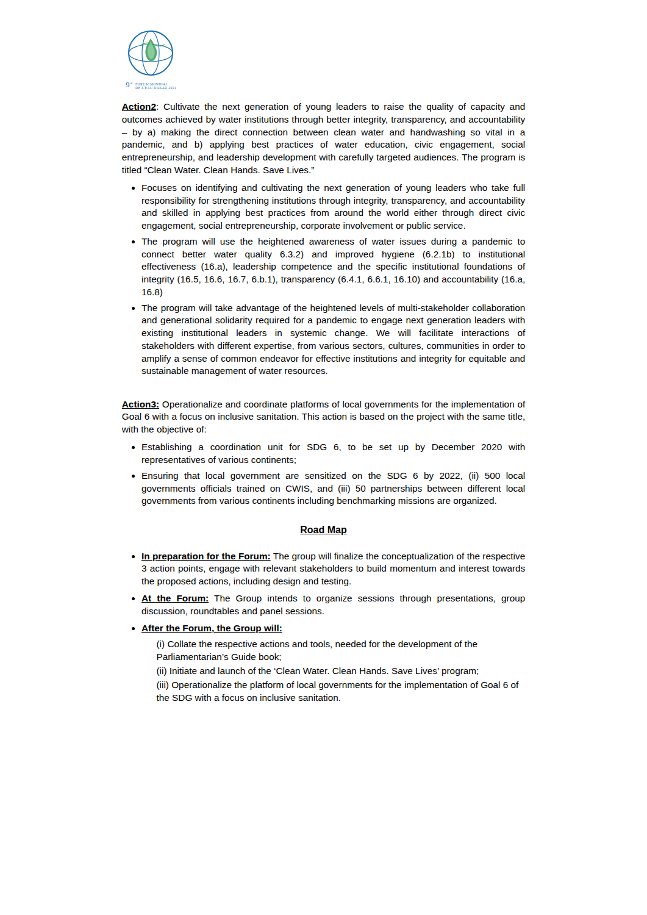9 e FORUM MONDIAL DE L'EAU DAKAR 2021
Action2: Cultivate the next generation of young leaders to raise the quality of capacity and outcomes achieved by water institutions through better integrity, transparency, and accountability – by a) making the direct connection between clean water and handwashing so vital in a pandemic, and b) applying best practices of water education, civic engagement, social entrepreneurship, and leadership development with carefully targeted audiences. The program is titled “Clean Water. Clean Hands. Save Lives.”
Focuses on identifying and cultivating the next generation of young leaders who take full responsibility for strengthening institutions through integrity, transparency, and accountability and skilled in applying best practices from around the world either through direct civic engagement, social entrepreneurship, corporate involvement or public service.
The program will use the heightened awareness of water issues during a pandemic to connect better water quality 6.3.2) and improved hygiene (6.2.1b) to institutional effectiveness (16.a), leadership competence and the specific institutional foundations of integrity (16.5, 16.6, 16.7, 6.b.1), transparency (6.4.1, 6.6.1, 16.10) and accountability (16.a, 16.8)
The program will take advantage of the heightened levels of multi-stakeholder collaboration and generational solidarity required for a pandemic to engage next generation leaders with existing institutional leaders in systemic change. We will facilitate interactions of stakeholders with different expertise, from various sectors, cultures, communities in order to amplify a sense of common endeavor for effective institutions and integrity for equitable and sustainable management of water resources.
Action3: Operationalize and coordinate platforms of local governments for the implementation of Goal 6 with a focus on inclusive sanitation. This action is based on the project with the same title, with the objective of:
Establishing a coordination unit for SDG 6, to be set up by December 2020 with representatives of various continents;
Ensuring that local government are sensitized on the SDG 6 by 2022, (ii) 500 local governments officials trained on CWIS, and (iii) 50 partnerships between different local governments from various continents including benchmarking missions are organized.
Road Map
In preparation for the Forum: The group will finalize the conceptualization of the respective 3 action points, engage with relevant stakeholders to build momentum and interest towards the proposed actions, including design and testing.
At the Forum: The Group intends to organize sessions through presentations, group discussion, roundtables and panel sessions.
After the Forum, the Group will:
(i) Collate the respective actions and tools, needed for the development of the Parliamentarian’s Guide book;
(ii) Initiate and launch of the ‘Clean Water. Clean Hands. Save Lives’ program;
(iii) Operationalize the platform of local governments for the implementation of Goal 6 of the SDG with a focus on inclusive sanitation.